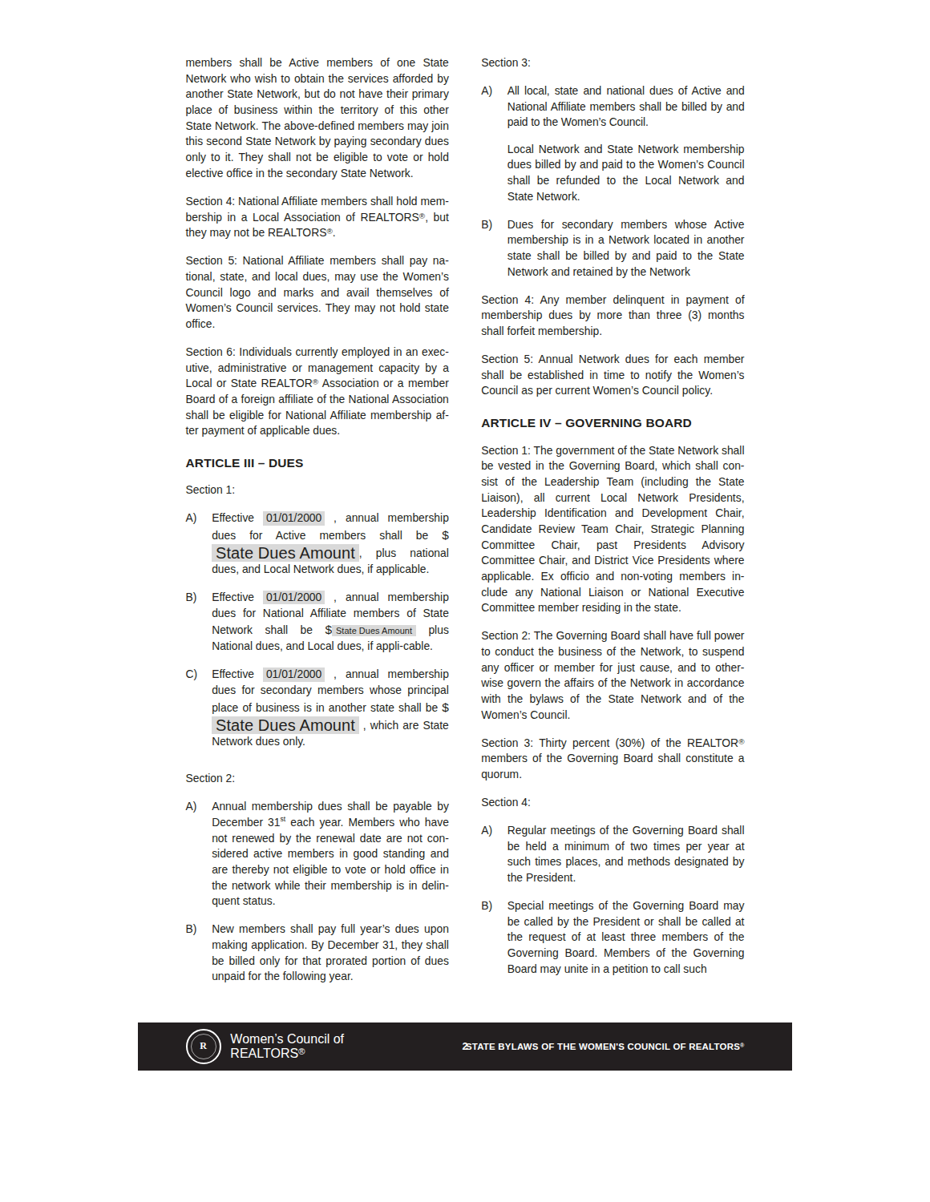members shall be Active members of one State Network who wish to obtain the services afforded by another State Network, but do not have their primary place of business within the territory of this other State Network. The above-defined members may join this second State Network by paying secondary dues only to it. They shall not be eligible to vote or hold elective office in the secondary State Network.
Section 4: National Affiliate members shall hold membership in a Local Association of REALTORS®, but they may not be REALTORS®.
Section 5: National Affiliate members shall pay national, state, and local dues, may use the Women’s Council logo and marks and avail themselves of Women’s Council services. They may not hold state office.
Section 6: Individuals currently employed in an executive, administrative or management capacity by a Local or State REALTOR® Association or a member Board of a foreign affiliate of the National Association shall be eligible for National Affiliate membership after payment of applicable dues.
Article III – Dues
Section 1:
A)
Effective 01/01/2000 , annual membership dues for Active members shall be $State Dues Amount, plus national dues, and Local Network dues, if applicable.
B)
Effective 01/01/2000 , annual membership dues for National Affiliate members of State Network shall be $State Dues Amount plus National dues, and Local dues, if appli-cable.
C)
Effective 01/01/2000 , annual membership dues for secondary members whose principal place of business is in another state shall be $State Dues Amount , which are State Network dues only.
Section 2:
A)
Annual membership dues shall be payable by December 31st each year. Members who have not renewed by the renewal date are not considered active members in good standing and are thereby not eligible to vote or hold office in the network while their membership is in delinquent status.
B)
New members shall pay full year’s dues upon making application. By December 31, they shall be billed only for that prorated portion of dues unpaid for the following year.
Section 3:
A)
All local, state and national dues of Active and National Affiliate members shall be billed by and paid to the Women’s Council.
Local Network and State Network membership dues billed by and paid to the Women’s Council shall be refunded to the Local Network and State Network.
B)
Dues for secondary members whose Active membership is in a Network located in another state shall be billed by and paid to the State Network and retained by the Network
Section 4: Any member delinquent in payment of membership dues by more than three (3) months shall forfeit membership.
Section 5: Annual Network dues for each member shall be established in time to notify the Women’s Council as per current Women’s Council policy.
Article IV – Governing Board
Section 1: The government of the State Network shall be vested in the Governing Board, which shall consist of the Leadership Team (including the State Liaison), all current Local Network Presidents, Leadership Identification and Development Chair, Candidate Review Team Chair, Strategic Planning Committee Chair, past Presidents Advisory Committee Chair, and District Vice Presidents where applicable. Ex officio and non-voting members include any National Liaison or National Executive Committee member residing in the state.
Section 2: The Governing Board shall have full power to conduct the business of the Network, to suspend any officer or member for just cause, and to otherwise govern the affairs of the Network in accordance with the bylaws of the State Network and of the Women’s Council.
Section 3: Thirty percent (30%) of the REALTOR® members of the Governing Board shall constitute a quorum.
Section 4:
A)
Regular meetings of the Governing Board shall be held a minimum of two times per year at such times places, and methods designated by the President.
B)
Special meetings of the Governing Board may be called by the President or shall be called at the request of at least three members of the Governing Board. Members of the Governing Board may unite in a petition to call such
R
Women’s Council of
REALTORS®
2
State Bylaws of the Women's Council of REALTORS®